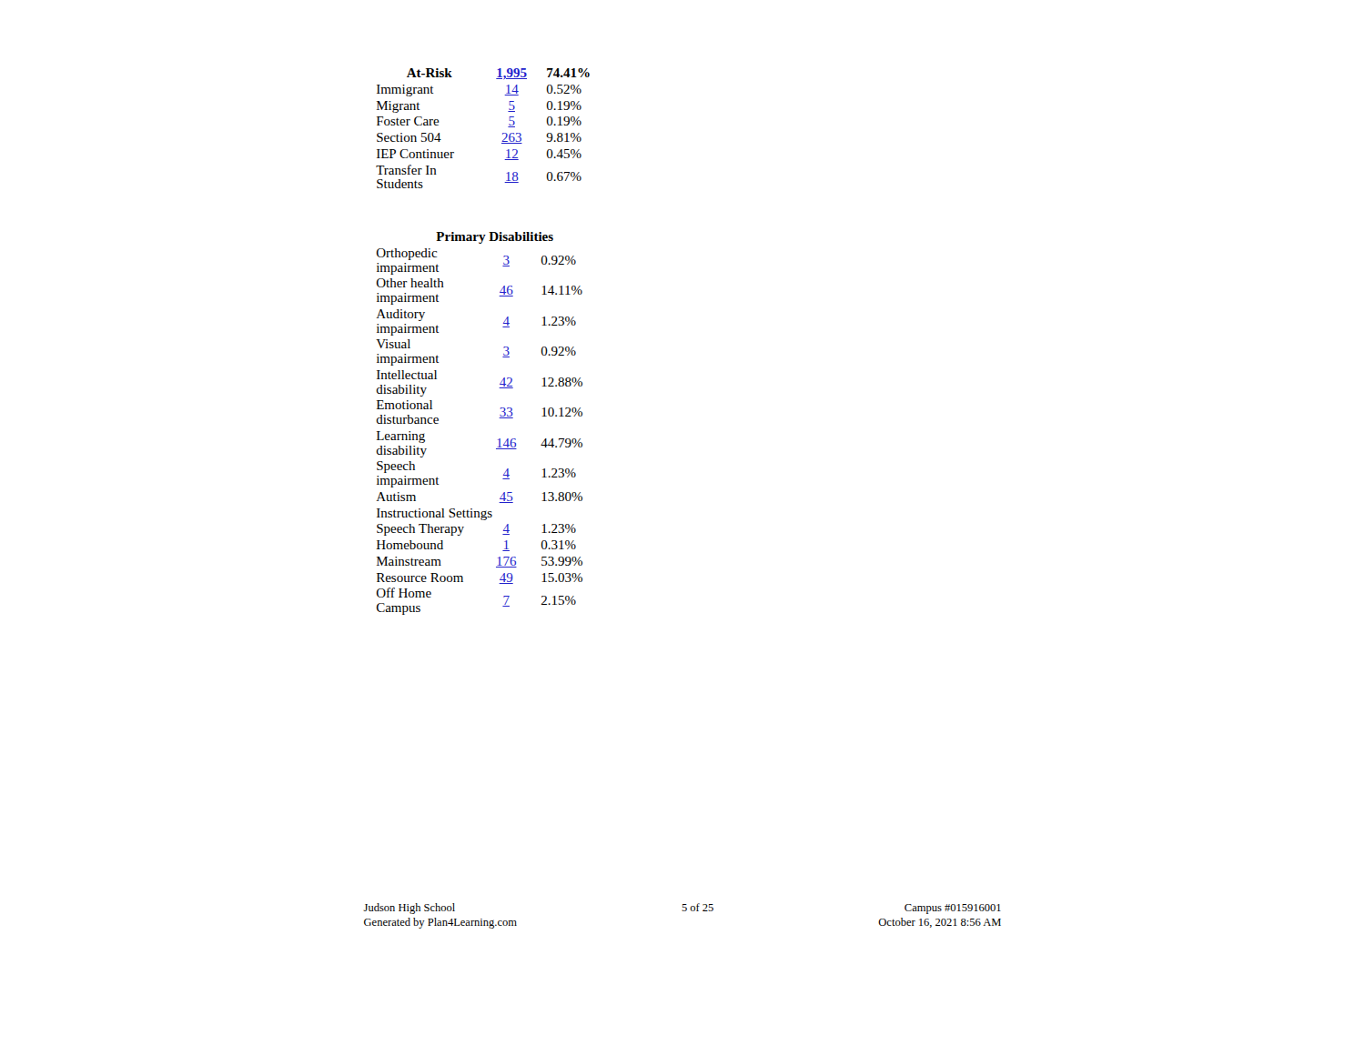| At-Risk | 1,995 | 74.41% |
| Immigrant | 14 | 0.52% |
| Migrant | 5 | 0.19% |
| Foster Care | 5 | 0.19% |
| Section 504 | 263 | 9.81% |
| IEP Continuer | 12 | 0.45% |
| Transfer In Students | 18 | 0.67% |
| Primary Disabilities |
| Orthopedic impairment | 3 | 0.92% |
| Other health impairment | 46 | 14.11% |
| Auditory impairment | 4 | 1.23% |
| Visual impairment | 3 | 0.92% |
| Intellectual disability | 42 | 12.88% |
| Emotional disturbance | 33 | 10.12% |
| Learning disability | 146 | 44.79% |
| Speech impairment | 4 | 1.23% |
| Autism | 45 | 13.80% |
| Instructional Settings |
| Speech Therapy | 4 | 1.23% |
| Homebound | 1 | 0.31% |
| Mainstream | 176 | 53.99% |
| Resource Room | 49 | 15.03% |
| Off Home Campus | 7 | 2.15% |
Judson High School
Generated by Plan4Learning.com
Campus #015916001
October 16, 2021 8:56 AM
5 of 25